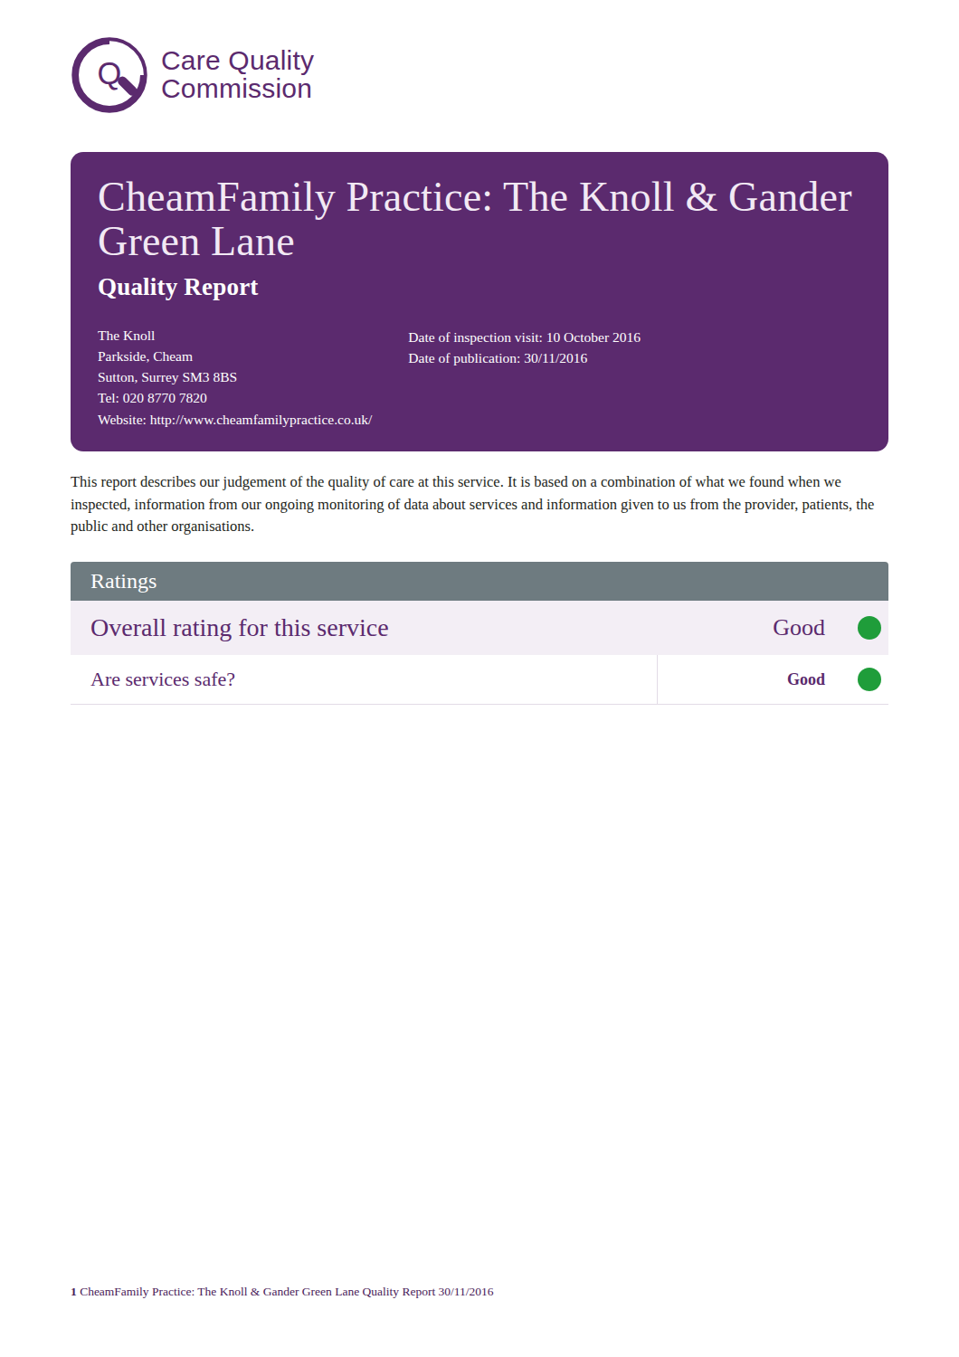Q
Care Quality Commission
CheamFamily Practice: The Knoll & Gander Green Lane
Quality Report
The Knoll
Parkside, Cheam
Sutton, Surrey SM3 8BS
Tel: 020 8770 7820
Website: http://www.cheamfamilypractice.co.uk/
Date of inspection visit: 10 October 2016
Date of publication: 30/11/2016
This report describes our judgement of the quality of care at this service. It is based on a combination of what we found when we inspected, information from our ongoing monitoring of data about services and information given to us from the provider, patients, the public and other organisations.
Ratings
| Overall rating for this service | Good | |
| Are services safe? | Good | |
1 CheamFamily Practice: The Knoll & Gander Green Lane Quality Report 30/11/2016